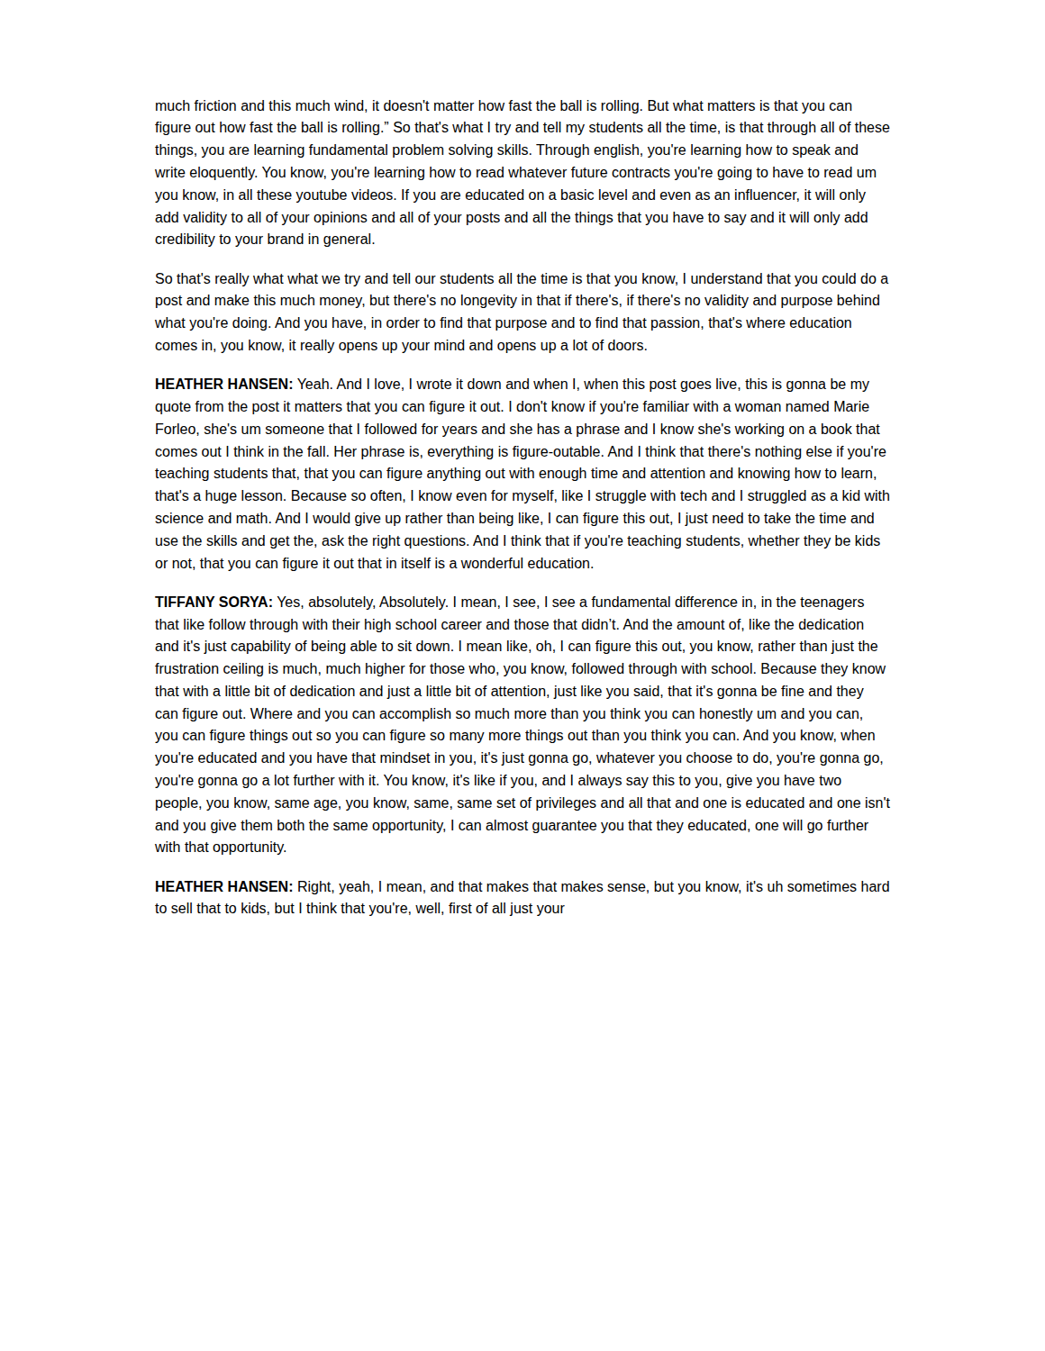much friction and this much wind, it doesn't matter how fast the ball is rolling. But what matters is that you can figure out how fast the ball is rolling.” So that's what I try and tell my students all the time, is that through all of these things, you are learning fundamental problem solving skills. Through english, you're learning how to speak and write eloquently. You know, you're learning how to read whatever future contracts you're going to have to read um you know, in all these youtube videos. If you are educated on a basic level and even as an influencer, it will only add validity to all of your opinions and all of your posts and all the things that you have to say and it will only add credibility to your brand in general.
So that's really what what we try and tell our students all the time is that you know, I understand that you could do a post and make this much money, but there's no longevity in that if there's, if there's no validity and purpose behind what you're doing. And you have, in order to find that purpose and to find that passion, that's where education comes in, you know, it really opens up your mind and opens up a lot of doors.
HEATHER HANSEN: Yeah. And I love, I wrote it down and when I, when this post goes live, this is gonna be my quote from the post it matters that you can figure it out. I don't know if you're familiar with a woman named Marie Forleo, she's um someone that I followed for years and she has a phrase and I know she's working on a book that comes out I think in the fall. Her phrase is, everything is figure-outable. And I think that there's nothing else if you're teaching students that, that you can figure anything out with enough time and attention and knowing how to learn, that's a huge lesson. Because so often, I know even for myself, like I struggle with tech and I struggled as a kid with science and math. And I would give up rather than being like, I can figure this out, I just need to take the time and use the skills and get the, ask the right questions. And I think that if you're teaching students, whether they be kids or not, that you can figure it out that in itself is a wonderful education.
TIFFANY SORYA: Yes, absolutely, Absolutely. I mean, I see, I see a fundamental difference in, in the teenagers that like follow through with their high school career and those that didn’t. And the amount of, like the dedication and it's just capability of being able to sit down. I mean like, oh, I can figure this out, you know, rather than just the frustration ceiling is much, much higher for those who, you know, followed through with school. Because they know that with a little bit of dedication and just a little bit of attention, just like you said, that it's gonna be fine and they can figure out. Where and you can accomplish so much more than you think you can honestly um and you can, you can figure things out so you can figure so many more things out than you think you can. And you know, when you're educated and you have that mindset in you, it's just gonna go, whatever you choose to do, you're gonna go, you're gonna go a lot further with it. You know, it's like if you, and I always say this to you, give you have two people, you know, same age, you know, same, same set of privileges and all that and one is educated and one isn't and you give them both the same opportunity, I can almost guarantee you that they educated, one will go further with that opportunity.
HEATHER HANSEN: Right, yeah, I mean, and that makes that makes sense, but you know, it's uh sometimes hard to sell that to kids, but I think that you're, well, first of all just your